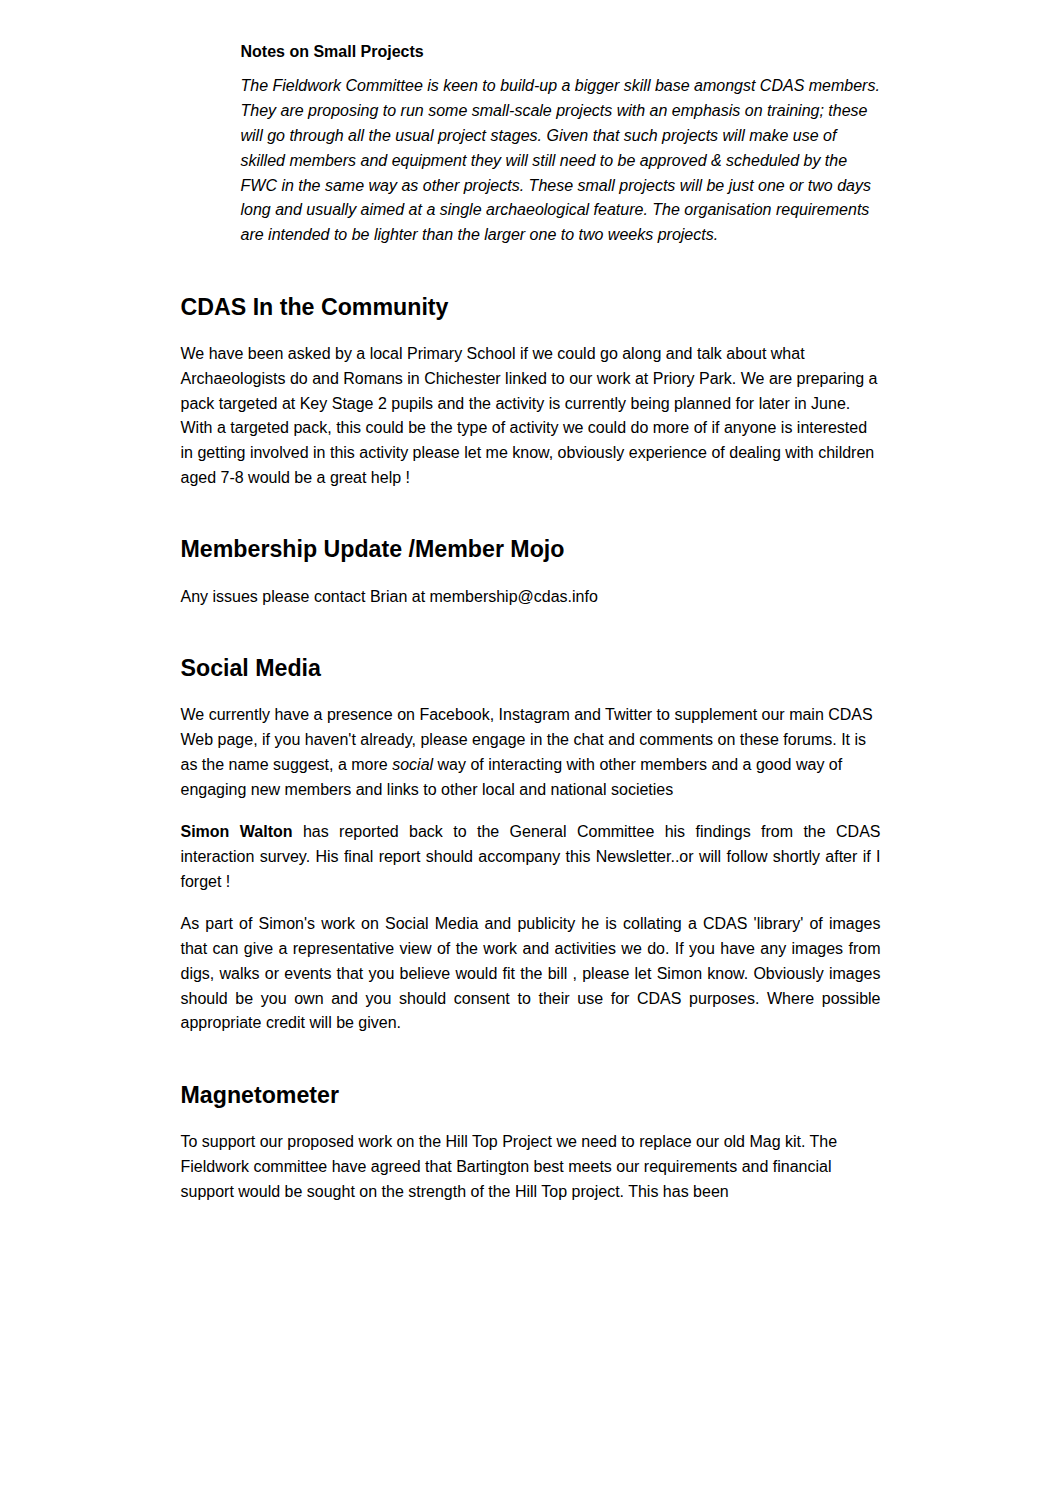Notes on Small Projects
The Fieldwork Committee is keen to build-up a bigger skill base amongst CDAS members. They are proposing to run some small-scale projects with an emphasis on training; these will go through all the usual project stages. Given that such projects will make use of skilled members and equipment they will still need to be approved & scheduled by the FWC in the same way as other projects. These small projects will be just one or two days long and usually aimed at a single archaeological feature. The organisation requirements are intended to be lighter than the larger one to two weeks projects.
CDAS In the Community
We have been asked by a local Primary School if we could go along and talk about what Archaeologists do and Romans in Chichester linked to our work at Priory Park. We are preparing a pack targeted at Key Stage 2 pupils and the activity is currently being planned for later in June. With a targeted pack, this could be the type of activity we could do more of if anyone is interested in getting involved in this activity please let me know, obviously experience of dealing with children aged 7-8 would be a great help !
Membership Update /Member Mojo
Any issues please contact Brian at membership@cdas.info
Social Media
We currently have a presence on Facebook, Instagram and Twitter to supplement our main CDAS Web page, if you haven't already, please engage in the chat and comments on these forums. It is as the name suggest, a more social way of interacting with other members and a good way of engaging new members and links to other local and national societies
Simon Walton has reported back to the General Committee his findings from the CDAS interaction survey. His final report should accompany this Newsletter..or will follow shortly after if I forget !
As part of Simon's work on Social Media and publicity he is collating a CDAS 'library' of images that can give a representative view of the work and activities we do. If you have any images from digs, walks or events that you believe would fit the bill , please let Simon know. Obviously images should be you own and you should consent to their use for CDAS purposes. Where possible appropriate credit will be given.
Magnetometer
To support our proposed work on the Hill Top Project we need to replace our old Mag kit. The Fieldwork committee have agreed that Bartington best meets our requirements and financial support would be sought on the strength of the Hill Top project. This has been